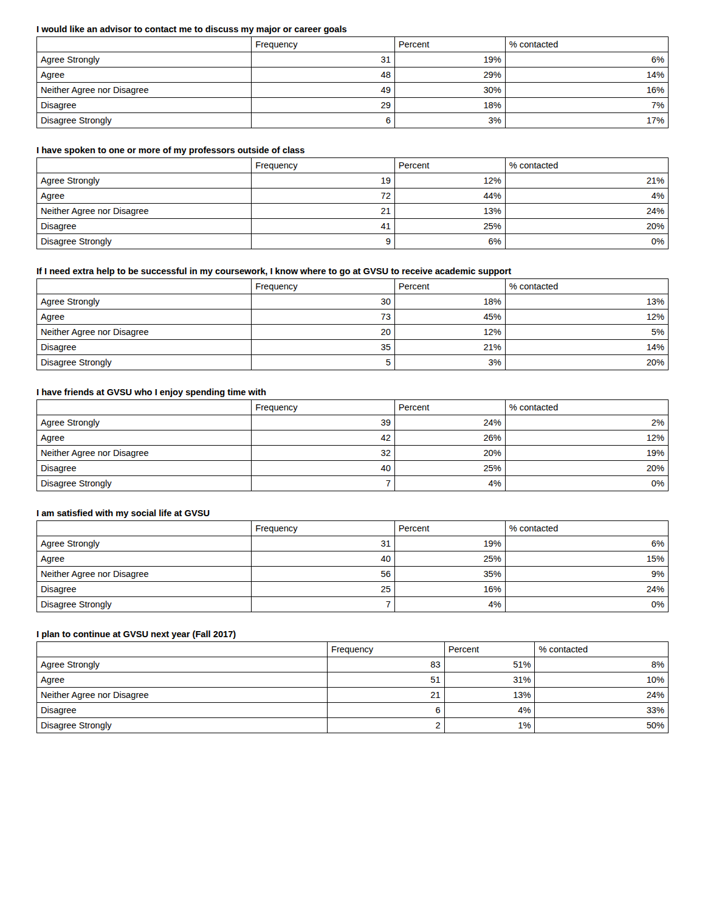I would like an advisor to contact me to discuss my major or career goals
| | Frequency | Percent | % contacted |
| --- | --- | --- | --- |
| Agree Strongly | 31 | 19% | 6% |
| Agree | 48 | 29% | 14% |
| Neither Agree nor Disagree | 49 | 30% | 16% |
| Disagree | 29 | 18% | 7% |
| Disagree Strongly | 6 | 3% | 17% |
I have spoken to one or more of my professors outside of class
| | Frequency | Percent | % contacted |
| --- | --- | --- | --- |
| Agree Strongly | 19 | 12% | 21% |
| Agree | 72 | 44% | 4% |
| Neither Agree nor Disagree | 21 | 13% | 24% |
| Disagree | 41 | 25% | 20% |
| Disagree Strongly | 9 | 6% | 0% |
If I need extra help to be successful in my coursework, I know where to go at GVSU to receive academic support
| | Frequency | Percent | % contacted |
| --- | --- | --- | --- |
| Agree Strongly | 30 | 18% | 13% |
| Agree | 73 | 45% | 12% |
| Neither Agree nor Disagree | 20 | 12% | 5% |
| Disagree | 35 | 21% | 14% |
| Disagree Strongly | 5 | 3% | 20% |
I have friends at GVSU who I enjoy spending time with
| | Frequency | Percent | % contacted |
| --- | --- | --- | --- |
| Agree Strongly | 39 | 24% | 2% |
| Agree | 42 | 26% | 12% |
| Neither Agree nor Disagree | 32 | 20% | 19% |
| Disagree | 40 | 25% | 20% |
| Disagree Strongly | 7 | 4% | 0% |
I am satisfied with my social life at GVSU
| | Frequency | Percent | % contacted |
| --- | --- | --- | --- |
| Agree Strongly | 31 | 19% | 6% |
| Agree | 40 | 25% | 15% |
| Neither Agree nor Disagree | 56 | 35% | 9% |
| Disagree | 25 | 16% | 24% |
| Disagree Strongly | 7 | 4% | 0% |
I plan to continue at GVSU next year (Fall 2017)
| | Frequency | Percent | % contacted |
| --- | --- | --- | --- |
| Agree Strongly | 83 | 51% | 8% |
| Agree | 51 | 31% | 10% |
| Neither Agree nor Disagree | 21 | 13% | 24% |
| Disagree | 6 | 4% | 33% |
| Disagree Strongly | 2 | 1% | 50% |